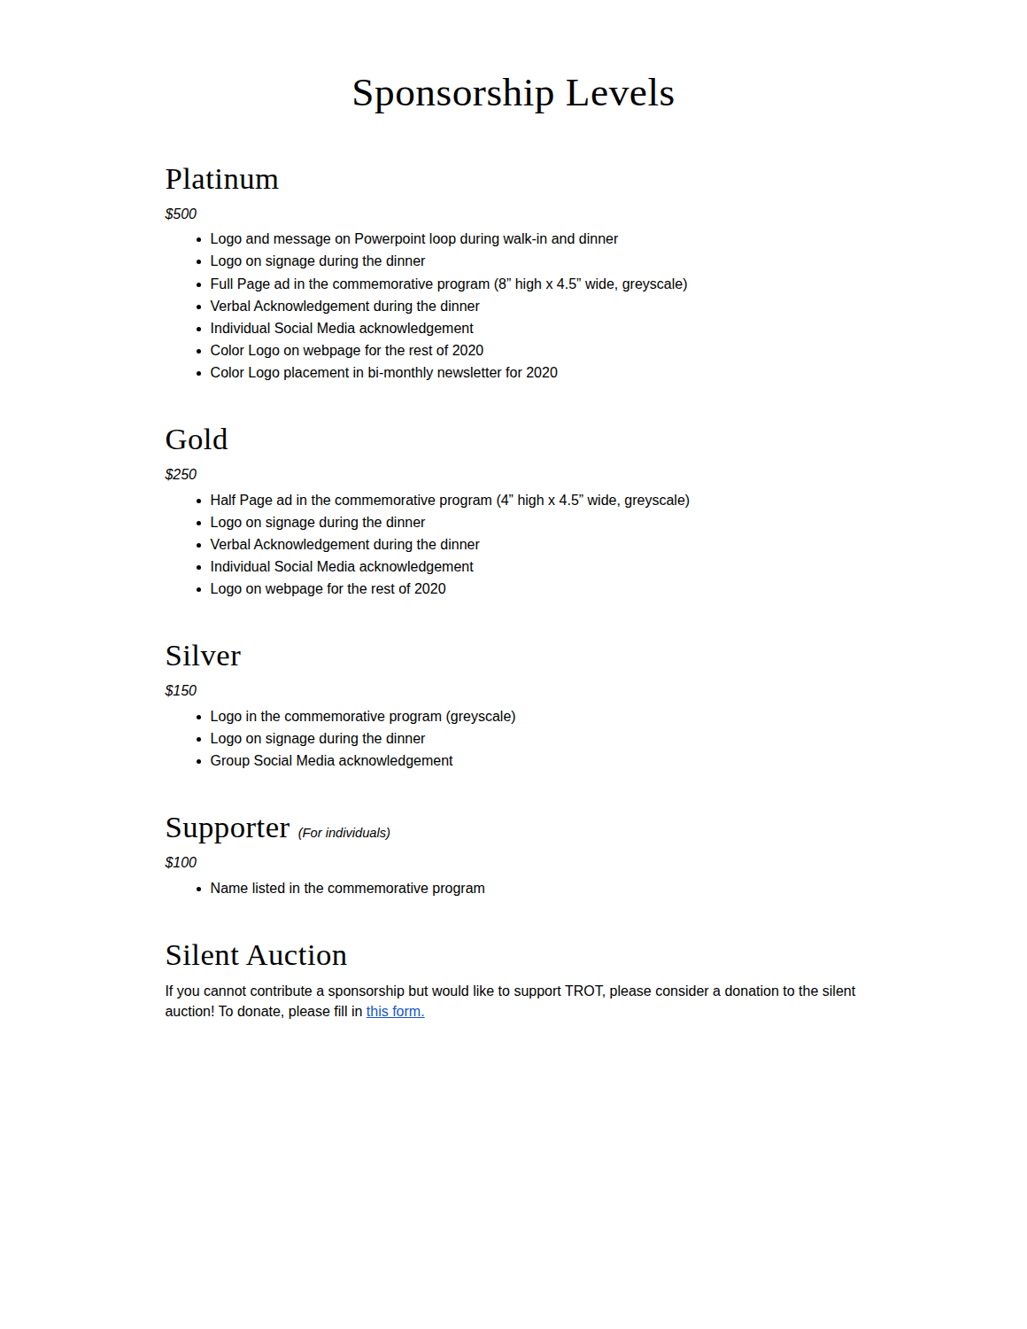Sponsorship Levels
Platinum
$500
Logo and message on Powerpoint loop during walk-in and dinner
Logo on signage during the dinner
Full Page ad in the commemorative program (8” high x 4.5” wide, greyscale)
Verbal Acknowledgement during the dinner
Individual Social Media acknowledgement
Color Logo on webpage for the rest of 2020
Color Logo placement in bi-monthly newsletter for 2020
Gold
$250
Half Page ad in the commemorative program (4” high x 4.5” wide, greyscale)
Logo on signage during the dinner
Verbal Acknowledgement during the dinner
Individual Social Media acknowledgement
Logo on webpage for the rest of 2020
Silver
$150
Logo in the commemorative program (greyscale)
Logo on signage during the dinner
Group Social Media acknowledgement
Supporter (For individuals)
$100
Name listed in the commemorative program
Silent Auction
If you cannot contribute a sponsorship but would like to support TROT, please consider a donation to the silent auction! To donate, please fill in this form.